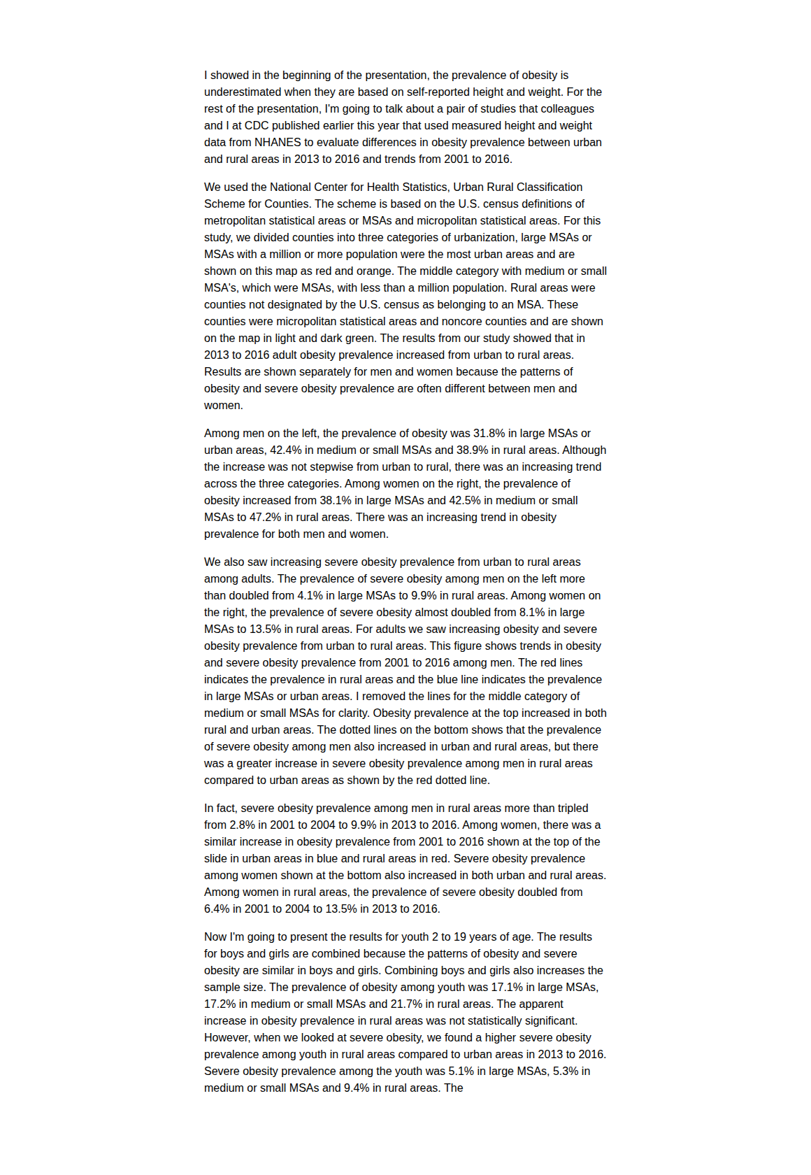I showed in the beginning of the presentation, the prevalence of obesity is underestimated when they are based on self-reported height and weight. For the rest of the presentation, I'm going to talk about a pair of studies that colleagues and I at CDC published earlier this year that used measured height and weight data from NHANES to evaluate differences in obesity prevalence between urban and rural areas in 2013 to 2016 and trends from 2001 to 2016.
We used the National Center for Health Statistics, Urban Rural Classification Scheme for Counties. The scheme is based on the U.S. census definitions of metropolitan statistical areas or MSAs and micropolitan statistical areas. For this study, we divided counties into three categories of urbanization, large MSAs or MSAs with a million or more population were the most urban areas and are shown on this map as red and orange. The middle category with medium or small MSA's, which were MSAs, with less than a million population. Rural areas were counties not designated by the U.S. census as belonging to an MSA. These counties were micropolitan statistical areas and noncore counties and are shown on the map in light and dark green. The results from our study showed that in 2013 to 2016 adult obesity prevalence increased from urban to rural areas. Results are shown separately for men and women because the patterns of obesity and severe obesity prevalence are often different between men and women.
Among men on the left, the prevalence of obesity was 31.8% in large MSAs or urban areas, 42.4% in medium or small MSAs and 38.9% in rural areas. Although the increase was not stepwise from urban to rural, there was an increasing trend across the three categories. Among women on the right, the prevalence of obesity increased from 38.1% in large MSAs and 42.5% in medium or small MSAs to 47.2% in rural areas. There was an increasing trend in obesity prevalence for both men and women.
We also saw increasing severe obesity prevalence from urban to rural areas among adults. The prevalence of severe obesity among men on the left more than doubled from 4.1% in large MSAs to 9.9% in rural areas. Among women on the right, the prevalence of severe obesity almost doubled from 8.1% in large MSAs to 13.5% in rural areas. For adults we saw increasing obesity and severe obesity prevalence from urban to rural areas. This figure shows trends in obesity and severe obesity prevalence from 2001 to 2016 among men. The red lines indicates the prevalence in rural areas and the blue line indicates the prevalence in large MSAs or urban areas. I removed the lines for the middle category of medium or small MSAs for clarity. Obesity prevalence at the top increased in both rural and urban areas. The dotted lines on the bottom shows that the prevalence of severe obesity among men also increased in urban and rural areas, but there was a greater increase in severe obesity prevalence among men in rural areas compared to urban areas as shown by the red dotted line.
In fact, severe obesity prevalence among men in rural areas more than tripled from 2.8% in 2001 to 2004 to 9.9% in 2013 to 2016. Among women, there was a similar increase in obesity prevalence from 2001 to 2016 shown at the top of the slide in urban areas in blue and rural areas in red. Severe obesity prevalence among women shown at the bottom also increased in both urban and rural areas. Among women in rural areas, the prevalence of severe obesity doubled from 6.4% in 2001 to 2004 to 13.5% in 2013 to 2016.
Now I'm going to present the results for youth 2 to 19 years of age. The results for boys and girls are combined because the patterns of obesity and severe obesity are similar in boys and girls. Combining boys and girls also increases the sample size. The prevalence of obesity among youth was 17.1% in large MSAs, 17.2% in medium or small MSAs and 21.7% in rural areas. The apparent increase in obesity prevalence in rural areas was not statistically significant. However, when we looked at severe obesity, we found a higher severe obesity prevalence among youth in rural areas compared to urban areas in 2013 to 2016. Severe obesity prevalence among the youth was 5.1% in large MSAs, 5.3% in medium or small MSAs and 9.4% in rural areas. The